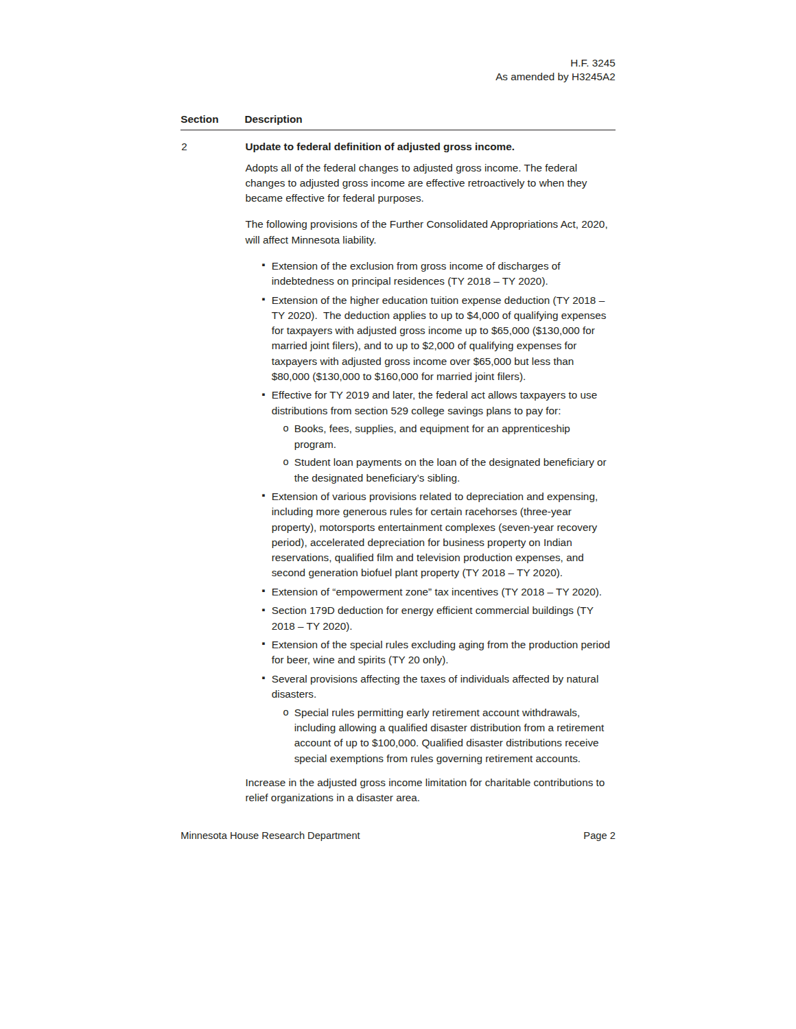H.F. 3245
As amended by H3245A2
| Section | Description |
| --- | --- |
| 2 | Update to federal definition of adjusted gross income. Adopts all of the federal changes to adjusted gross income. The federal changes to adjusted gross income are effective retroactively to when they became effective for federal purposes. The following provisions of the Further Consolidated Appropriations Act, 2020, will affect Minnesota liability. Extension of the exclusion from gross income of discharges of indebtedness on principal residences (TY 2018 – TY 2020). Extension of the higher education tuition expense deduction (TY 2018 – TY 2020). The deduction applies to up to $4,000 of qualifying expenses for taxpayers with adjusted gross income up to $65,000 ($130,000 for married joint filers), and to up to $2,000 of qualifying expenses for taxpayers with adjusted gross income over $65,000 but less than $80,000 ($130,000 to $160,000 for married joint filers). Effective for TY 2019 and later, the federal act allows taxpayers to use distributions from section 529 college savings plans to pay for: Books, fees, supplies, and equipment for an apprenticeship program. Student loan payments on the loan of the designated beneficiary or the designated beneficiary’s sibling. Extension of various provisions related to depreciation and expensing, including more generous rules for certain racehorses (three-year property), motorsports entertainment complexes (seven-year recovery period), accelerated depreciation for business property on Indian reservations, qualified film and television production expenses, and second generation biofuel plant property (TY 2018 – TY 2020). Extension of “empowerment zone” tax incentives (TY 2018 – TY 2020). Section 179D deduction for energy efficient commercial buildings (TY 2018 – TY 2020). Extension of the special rules excluding aging from the production period for beer, wine and spirits (TY 20 only). Several provisions affecting the taxes of individuals affected by natural disasters. Special rules permitting early retirement account withdrawals, including allowing a qualified disaster distribution from a retirement account of up to $100,000. Qualified disaster distributions receive special exemptions from rules governing retirement accounts. Increase in the adjusted gross income limitation for charitable contributions to relief organizations in a disaster area. |
Minnesota House Research Department Page 2